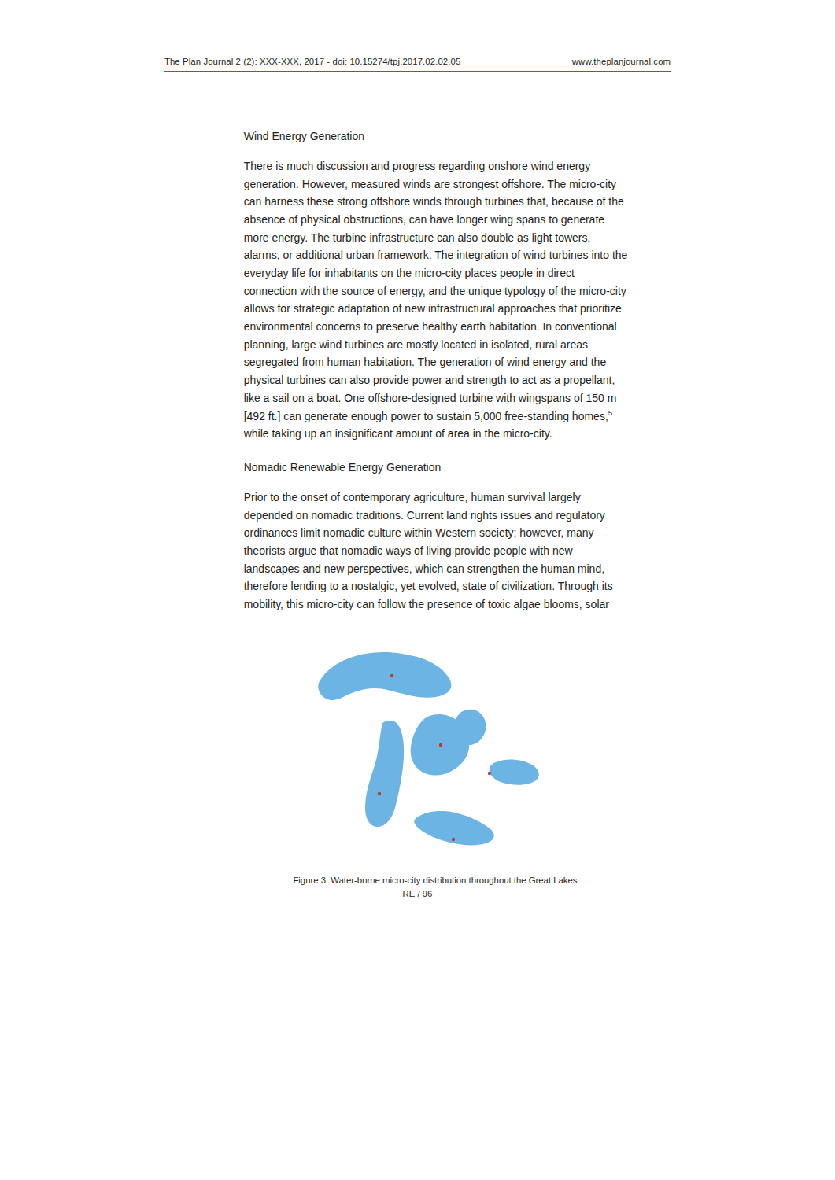The Plan Journal 2 (2): XXX-XXX, 2017 - doi: 10.15274/tpj.2017.02.02.05
www.theplanjournal.com
Wind Energy Generation
There is much discussion and progress regarding onshore wind energy generation. However, measured winds are strongest offshore. The micro-city can harness these strong offshore winds through turbines that, because of the absence of physical obstructions, can have longer wing spans to generate more energy. The turbine infrastructure can also double as light towers, alarms, or additional urban framework. The integration of wind turbines into the everyday life for inhabitants on the micro-city places people in direct connection with the source of energy, and the unique typology of the micro-city allows for strategic adaptation of new infrastructural approaches that prioritize environmental concerns to preserve healthy earth habitation. In conventional planning, large wind turbines are mostly located in isolated, rural areas segregated from human habitation. The generation of wind energy and the physical turbines can also provide power and strength to act as a propellant, like a sail on a boat. One offshore-designed turbine with wingspans of 150 m [492 ft.] can generate enough power to sustain 5,000 free-standing homes,5 while taking up an insignificant amount of area in the micro-city.
Nomadic Renewable Energy Generation
Prior to the onset of contemporary agriculture, human survival largely depended on nomadic traditions. Current land rights issues and regulatory ordinances limit nomadic culture within Western society; however, many theorists argue that nomadic ways of living provide people with new landscapes and new perspectives, which can strengthen the human mind, therefore lending to a nostalgic, yet evolved, state of civilization. Through its mobility, this micro-city can follow the presence of toxic algae blooms, solar
Figure 3. Water-borne micro-city distribution throughout the Great Lakes.
RE / 96